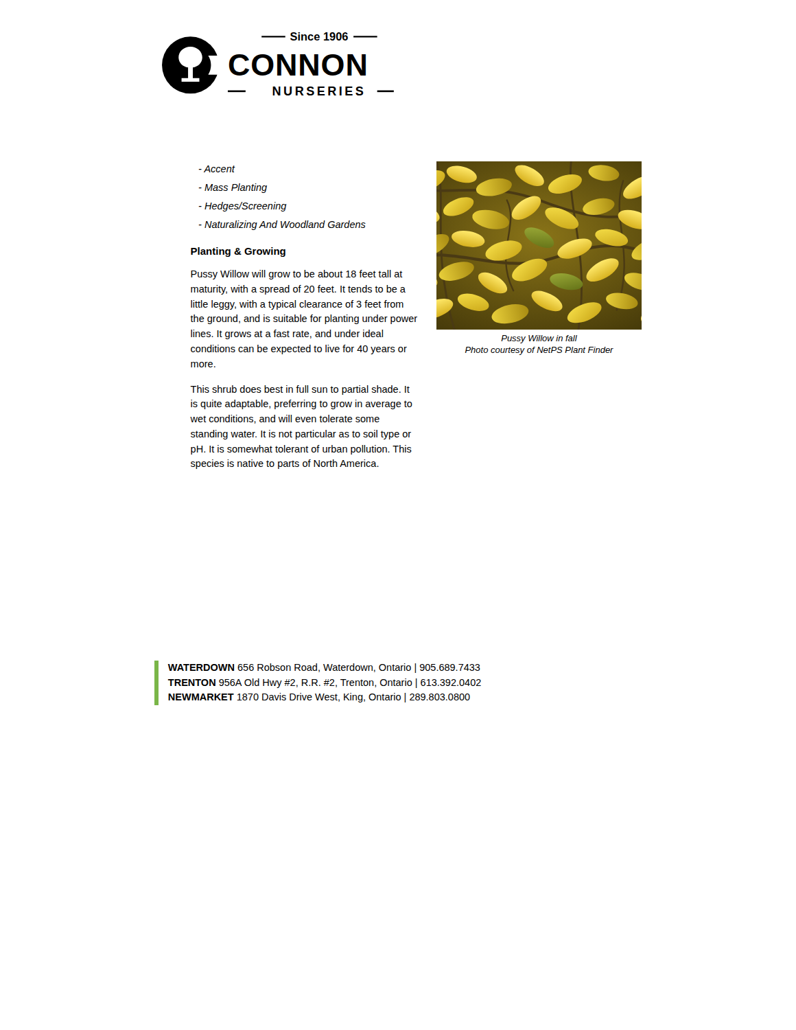Since 1906 CONNON NURSERIES
- Accent
- Mass Planting
- Hedges/Screening
- Naturalizing And Woodland Gardens
Planting & Growing
Pussy Willow will grow to be about 18 feet tall at maturity, with a spread of 20 feet. It tends to be a little leggy, with a typical clearance of 3 feet from the ground, and is suitable for planting under power lines. It grows at a fast rate, and under ideal conditions can be expected to live for 40 years or more.
This shrub does best in full sun to partial shade. It is quite adaptable, preferring to grow in average to wet conditions, and will even tolerate some standing water. It is not particular as to soil type or pH. It is somewhat tolerant of urban pollution. This species is native to parts of North America.
Pussy Willow in fall
Photo courtesy of NetPS Plant Finder
WATERDOWN 656 Robson Road, Waterdown, Ontario | 905.689.7433
TRENTON 956A Old Hwy #2, R.R. #2, Trenton, Ontario | 613.392.0402
NEWMARKET 1870 Davis Drive West, King, Ontario | 289.803.0800